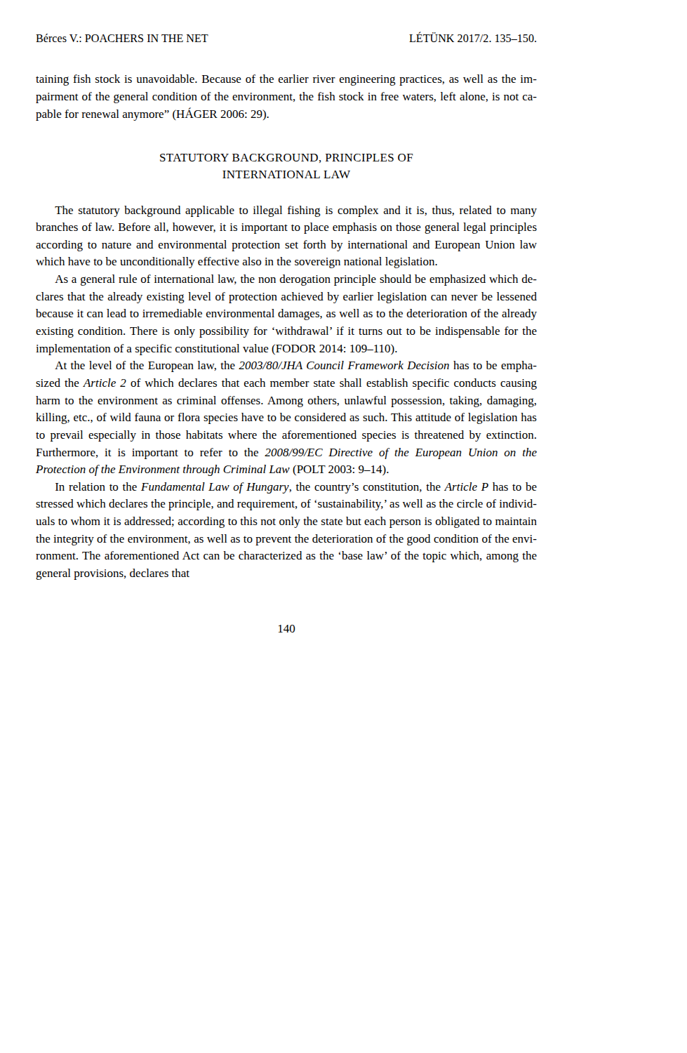Bérces V.: POACHERS IN THE NET LÉTÜNK 2017/2. 135–150.
taining fish stock is unavoidable. Because of the earlier river engineering practices, as well as the impairment of the general condition of the environment, the fish stock in free waters, left alone, is not capable for renewal anymore” (HÁGER 2006: 29).
Statutory background, principles of
international law
The statutory background applicable to illegal fishing is complex and it is, thus, related to many branches of law. Before all, however, it is important to place emphasis on those general legal principles according to nature and environmental protection set forth by international and European Union law which have to be unconditionally effective also in the sovereign national legislation.
As a general rule of international law, the non derogation principle should be emphasized which declares that the already existing level of protection achieved by earlier legislation can never be lessened because it can lead to irremediable environmental damages, as well as to the deterioration of the already existing condition. There is only possibility for ‘withdrawal’ if it turns out to be indispensable for the implementation of a specific constitutional value (FODOR 2014: 109–110).
At the level of the European law, the 2003/80/JHA Council Framework Decision has to be emphasized the Article 2 of which declares that each member state shall establish specific conducts causing harm to the environment as criminal offenses. Among others, unlawful possession, taking, damaging, killing, etc., of wild fauna or flora species have to be considered as such. This attitude of legislation has to prevail especially in those habitats where the aforementioned species is threatened by extinction. Furthermore, it is important to refer to the 2008/99/EC Directive of the European Union on the Protection of the Environment through Criminal Law (POLT 2003: 9–14).
In relation to the Fundamental Law of Hungary, the country’s constitution, the Article P has to be stressed which declares the principle, and requirement, of ‘sustainability,’ as well as the circle of individuals to whom it is addressed; according to this not only the state but each person is obligated to maintain the integrity of the environment, as well as to prevent the deterioration of the good condition of the environment. The aforementioned Act can be characterized as the ‘base law’ of the topic which, among the general provisions, declares that
140